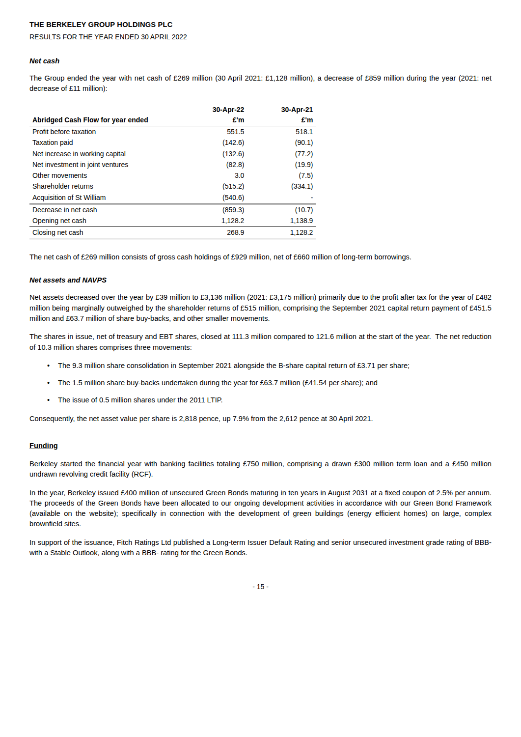THE BERKELEY GROUP HOLDINGS PLC
RESULTS FOR THE YEAR ENDED 30 APRIL 2022
Net cash
The Group ended the year with net cash of £269 million (30 April 2021: £1,128 million), a decrease of £859 million during the year (2021: net decrease of £11 million):
| Abridged Cash Flow for year ended | 30-Apr-22 £'m | 30-Apr-21 £'m |
| --- | --- | --- |
| Profit before taxation | 551.5 | 518.1 |
| Taxation paid | (142.6) | (90.1) |
| Net increase in working capital | (132.6) | (77.2) |
| Net investment in joint ventures | (82.8) | (19.9) |
| Other movements | 3.0 | (7.5) |
| Shareholder returns | (515.2) | (334.1) |
| Acquisition of St William | (540.6) | - |
| Decrease in net cash | (859.3) | (10.7) |
| Opening net cash | 1,128.2 | 1,138.9 |
| Closing net cash | 268.9 | 1,128.2 |
The net cash of £269 million consists of gross cash holdings of £929 million, net of £660 million of long-term borrowings.
Net assets and NAVPS
Net assets decreased over the year by £39 million to £3,136 million (2021: £3,175 million) primarily due to the profit after tax for the year of £482 million being marginally outweighed by the shareholder returns of £515 million, comprising the September 2021 capital return payment of £451.5 million and £63.7 million of share buy-backs, and other smaller movements.
The shares in issue, net of treasury and EBT shares, closed at 111.3 million compared to 121.6 million at the start of the year. The net reduction of 10.3 million shares comprises three movements:
The 9.3 million share consolidation in September 2021 alongside the B-share capital return of £3.71 per share;
The 1.5 million share buy-backs undertaken during the year for £63.7 million (£41.54 per share); and
The issue of 0.5 million shares under the 2011 LTIP.
Consequently, the net asset value per share is 2,818 pence, up 7.9% from the 2,612 pence at 30 April 2021.
Funding
Berkeley started the financial year with banking facilities totaling £750 million, comprising a drawn £300 million term loan and a £450 million undrawn revolving credit facility (RCF).
In the year, Berkeley issued £400 million of unsecured Green Bonds maturing in ten years in August 2031 at a fixed coupon of 2.5% per annum. The proceeds of the Green Bonds have been allocated to our ongoing development activities in accordance with our Green Bond Framework (available on the website); specifically in connection with the development of green buildings (energy efficient homes) on large, complex brownfield sites.
In support of the issuance, Fitch Ratings Ltd published a Long-term Issuer Default Rating and senior unsecured investment grade rating of BBB- with a Stable Outlook, along with a BBB- rating for the Green Bonds.
- 15 -